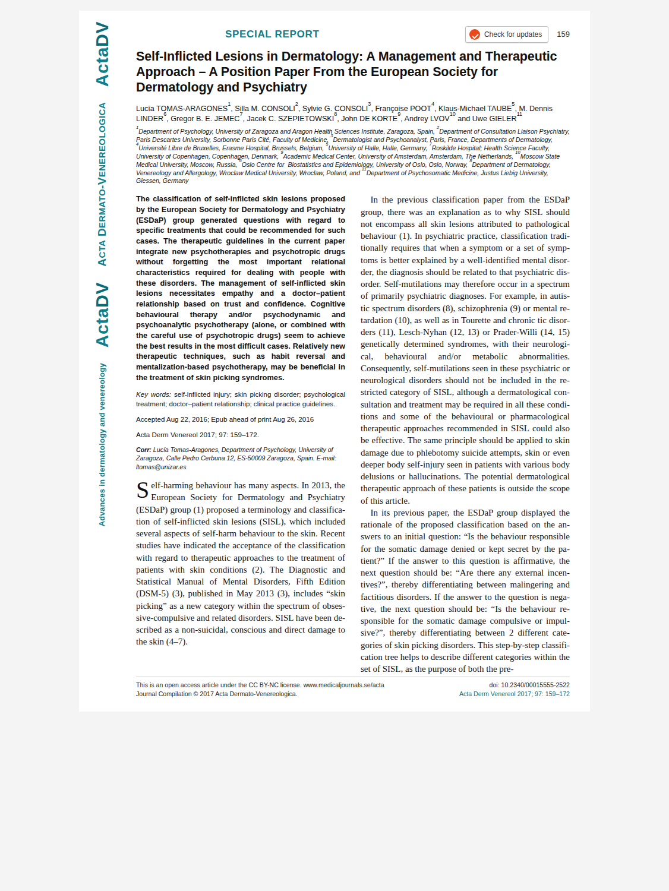Acta DV
ACTA DERMATO-VENEREOLOGICA
Acta DV
Advances in dermatology and venereology
SPECIAL REPORT
Check for updates
159
Self-Inflicted Lesions in Dermatology: A Management and Therapeutic Approach – A Position Paper From the European Society for Dermatology and Psychiatry
Lucía TOMAS-ARAGONES1, Silla M. CONSOLI2, Sylvie G. CONSOLI3, Françoise POOT4, Klaus-Michael TAUBE5, M. Dennis LINDER6, Gregor B. E. JEMEC7, Jacek C. SZEPIETOWSKI8, John DE KORTE9, Andrey LVOV10 and Uwe GIELER11
1Department of Psychology, University of Zaragoza and Aragon Health Sciences Institute, Zaragoza, Spain, 2Department of Consultation Liaison Psychiatry, Paris Descartes University, Sorbonne Paris Cité, Faculty of Medicine, 3Dermatologist and Psychoanalyst, Paris, France, Departments of Dermatology, 4Université Libre de Bruxelles, Erasme Hospital, Brussels, Belgium, 5University of Halle, Halle, Germany, 7Roskilde Hospital; Health Science Faculty, University of Copenhagen, Copenhagen, Denmark, 9Academic Medical Center, University of Amsterdam, Amsterdam, The Netherlands, 10Moscow State Medical University, Moscow, Russia, 6Oslo Centre for Biostatistics and Epidemiology, University of Oslo, Oslo, Norway, 8Department of Dermatology, Venereology and Allergology, Wroclaw Medical University, Wroclaw, Poland, and 11Department of Psychosomatic Medicine, Justus Liebig University, Giessen, Germany
The classification of self-inflicted skin lesions proposed by the European Society for Dermatology and Psychiatry (ESDaP) group generated questions with regard to specific treatments that could be recommended for such cases. The therapeutic guidelines in the current paper integrate new psychotherapies and psychotropic drugs without forgetting the most important relational characteristics required for dealing with people with these disorders. The management of self-inflicted skin lesions necessitates empathy and a doctor–patient relationship based on trust and confidence. Cognitive behavioural therapy and/or psychodynamic and psychoanalytic psychotherapy (alone, or combined with the careful use of psychotropic drugs) seem to achieve the best results in the most difficult cases. Relatively new therapeutic techniques, such as habit reversal and mentalization-based psychotherapy, may be beneficial in the treatment of skin picking syndromes.
Key words: self-inflicted injury; skin picking disorder; psychological treatment; doctor–patient relationship; clinical practice guidelines.
Accepted Aug 22, 2016; Epub ahead of print Aug 26, 2016
Acta Derm Venereol 2017; 97: 159–172.
Corr: Lucía Tomas-Aragones, Department of Psychology, University of Zaragoza, Calle Pedro Cerbuna 12, ES-50009 Zaragoza, Spain. E-mail: ltomas@unizar.es
Self-harming behaviour has many aspects. In 2013, the European Society for Dermatology and Psychiatry (ESDaP) group (1) proposed a terminology and classification of self-inflicted skin lesions (SISL), which included several aspects of self-harm behaviour to the skin. Recent studies have indicated the acceptance of the classification with regard to therapeutic approaches to the treatment of patients with skin conditions (2). The Diagnostic and Statistical Manual of Mental Disorders, Fifth Edition (DSM-5) (3), published in May 2013 (3), includes “skin picking” as a new category within the spectrum of obsessive-compulsive and related disorders. SISL have been described as a non-suicidal, conscious and direct damage to the skin (4–7).
In the previous classification paper from the ESDaP group, there was an explanation as to why SISL should not encompass all skin lesions attributed to pathological behaviour (1). In psychiatric practice, classification traditionally requires that when a symptom or a set of symptoms is better explained by a well-identified mental disorder, the diagnosis should be related to that psychiatric disorder. Self-mutilations may therefore occur in a spectrum of primarily psychiatric diagnoses. For example, in autistic spectrum disorders (8), schizophrenia (9) or mental retardation (10), as well as in Tourette and chronic tic disorders (11), Lesch-Nyhan (12, 13) or Prader-Willi (14, 15) genetically determined syndromes, with their neurological, behavioural and/or metabolic abnormalities. Consequently, self-mutilations seen in these psychiatric or neurological disorders should not be included in the restricted category of SISL, although a dermatological consultation and treatment may be required in all these conditions and some of the behavioural or pharmacological therapeutic approaches recommended in SISL could also be effective. The same principle should be applied to skin damage due to phlebotomy suicide attempts, skin or even deeper body self-injury seen in patients with various body delusions or hallucinations. The potential dermatological therapeutic approach of these patients is outside the scope of this article.
In its previous paper, the ESDaP group displayed the rationale of the proposed classification based on the answers to an initial question: “Is the behaviour responsible for the somatic damage denied or kept secret by the patient?” If the answer to this question is affirmative, the next question should be: “Are there any external incentives?”, thereby differentiating between malingering and factitious disorders. If the answer to the question is negative, the next question should be: “Is the behaviour responsible for the somatic damage compulsive or impulsive?”, thereby differentiating between 2 different categories of skin picking disorders. This step-by-step classification tree helps to describe different categories within the set of SISL, as the purpose of both the pre-
This is an open access article under the CC BY-NC license. www.medicaljournals.se/acta
Journal Compilation © 2017 Acta Dermato-Venereologica.
doi: 10.2340/00015555-2522
Acta Derm Venereol 2017; 97: 159–172